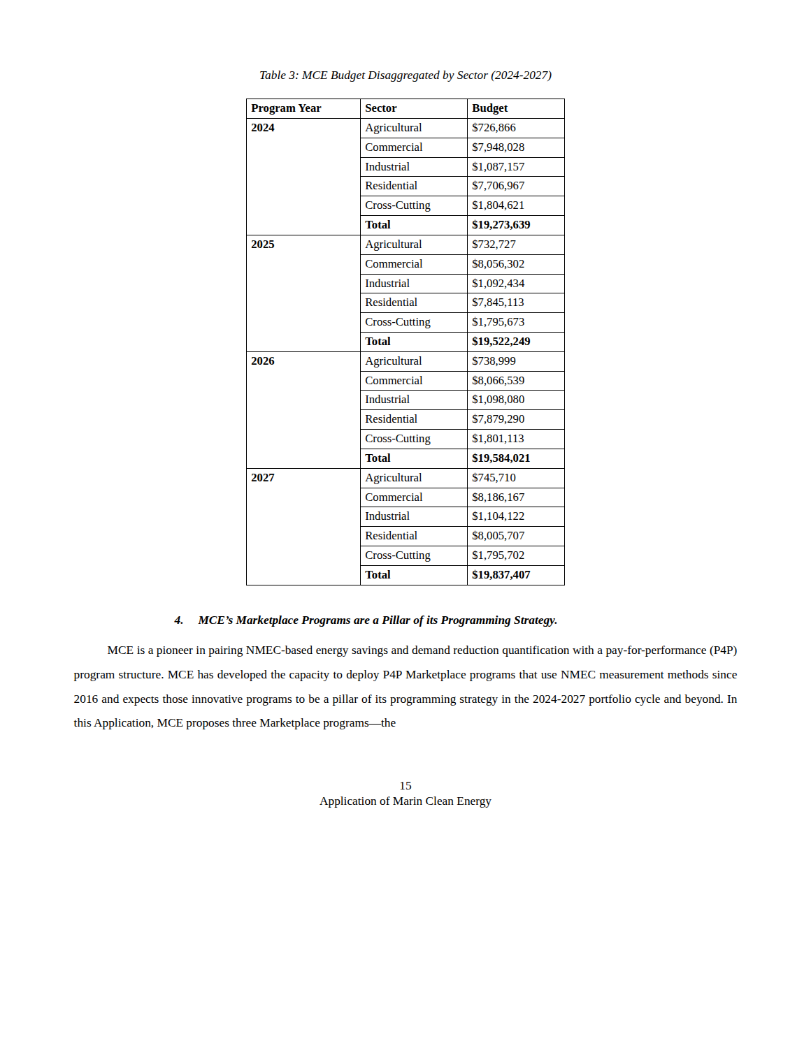Table 3: MCE Budget Disaggregated by Sector (2024-2027)
| Program Year | Sector | Budget |
| --- | --- | --- |
| 2024 | Agricultural | $726,866 |
| Commercial | $7,948,028 |
| Industrial | $1,087,157 |
| Residential | $7,706,967 |
| Cross-Cutting | $1,804,621 |
| Total | $19,273,639 |
| 2025 | Agricultural | $732,727 |
| Commercial | $8,056,302 |
| Industrial | $1,092,434 |
| Residential | $7,845,113 |
| Cross-Cutting | $1,795,673 |
| Total | $19,522,249 |
| 2026 | Agricultural | $738,999 |
| Commercial | $8,066,539 |
| Industrial | $1,098,080 |
| Residential | $7,879,290 |
| Cross-Cutting | $1,801,113 |
| Total | $19,584,021 |
| 2027 | Agricultural | $745,710 |
| Commercial | $8,186,167 |
| Industrial | $1,104,122 |
| Residential | $8,005,707 |
| Cross-Cutting | $1,795,702 |
| Total | $19,837,407 |
4. MCE’s Marketplace Programs are a Pillar of its Programming Strategy.
MCE is a pioneer in pairing NMEC-based energy savings and demand reduction quantification with a pay-for-performance (P4P) program structure. MCE has developed the capacity to deploy P4P Marketplace programs that use NMEC measurement methods since 2016 and expects those innovative programs to be a pillar of its programming strategy in the 2024-2027 portfolio cycle and beyond. In this Application, MCE proposes three Marketplace programs—the
15 Application of Marin Clean Energy